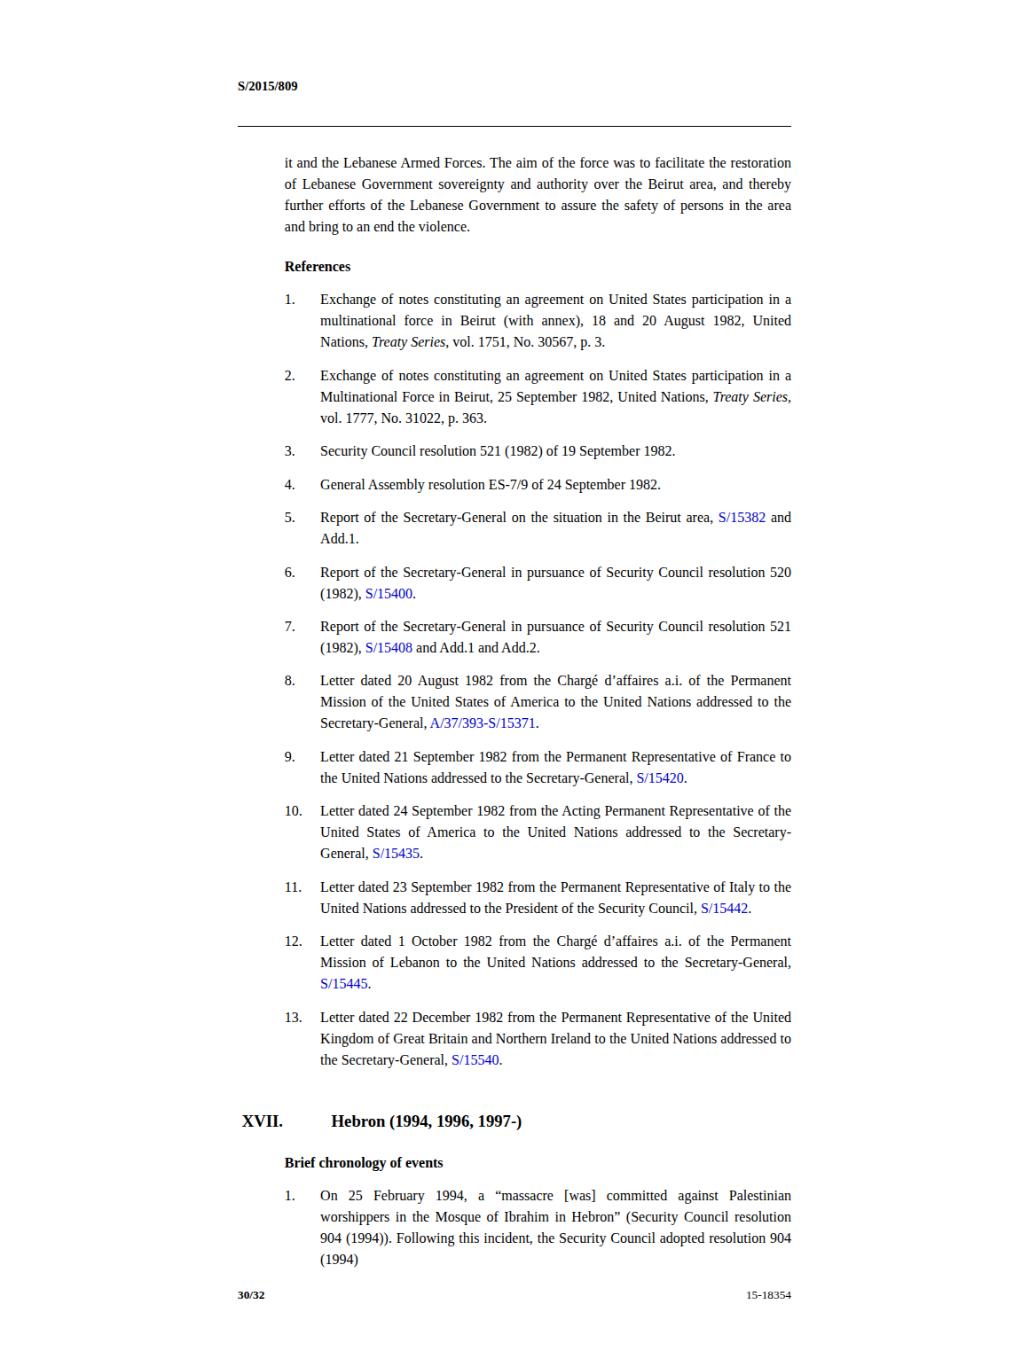S/2015/809
it and the Lebanese Armed Forces. The aim of the force was to facilitate the restoration of Lebanese Government sovereignty and authority over the Beirut area, and thereby further efforts of the Lebanese Government to assure the safety of persons in the area and bring to an end the violence.
References
1.
Exchange of notes constituting an agreement on United States participation in a multinational force in Beirut (with annex), 18 and 20 August 1982, United Nations, Treaty Series, vol. 1751, No. 30567, p. 3.
2.
Exchange of notes constituting an agreement on United States participation in a Multinational Force in Beirut, 25 September 1982, United Nations, Treaty Series, vol. 1777, No. 31022, p. 363.
3.
Security Council resolution 521 (1982) of 19 September 1982.
4.
General Assembly resolution ES-7/9 of 24 September 1982.
5.
Report of the Secretary-General on the situation in the Beirut area, S/15382 and Add.1.
6.
Report of the Secretary-General in pursuance of Security Council resolution 520 (1982), S/15400.
7.
Report of the Secretary-General in pursuance of Security Council resolution 521 (1982), S/15408 and Add.1 and Add.2.
8.
Letter dated 20 August 1982 from the Chargé d’affaires a.i. of the Permanent Mission of the United States of America to the United Nations addressed to the Secretary-General, A/37/393-S/15371.
9.
Letter dated 21 September 1982 from the Permanent Representative of France to the United Nations addressed to the Secretary-General, S/15420.
10.
Letter dated 24 September 1982 from the Acting Permanent Representative of the United States of America to the United Nations addressed to the Secretary-General, S/15435.
11.
Letter dated 23 September 1982 from the Permanent Representative of Italy to the United Nations addressed to the President of the Security Council, S/15442.
12.
Letter dated 1 October 1982 from the Chargé d’affaires a.i. of the Permanent Mission of Lebanon to the United Nations addressed to the Secretary-General, S/15445.
13.
Letter dated 22 December 1982 from the Permanent Representative of the United Kingdom of Great Britain and Northern Ireland to the United Nations addressed to the Secretary-General, S/15540.
XVII.
Hebron (1994, 1996, 1997-)
Brief chronology of events
1.
On 25 February 1994, a “massacre [was] committed against Palestinian worshippers in the Mosque of Ibrahim in Hebron” (Security Council resolution 904 (1994)). Following this incident, the Security Council adopted resolution 904 (1994)
30/32
15-18354